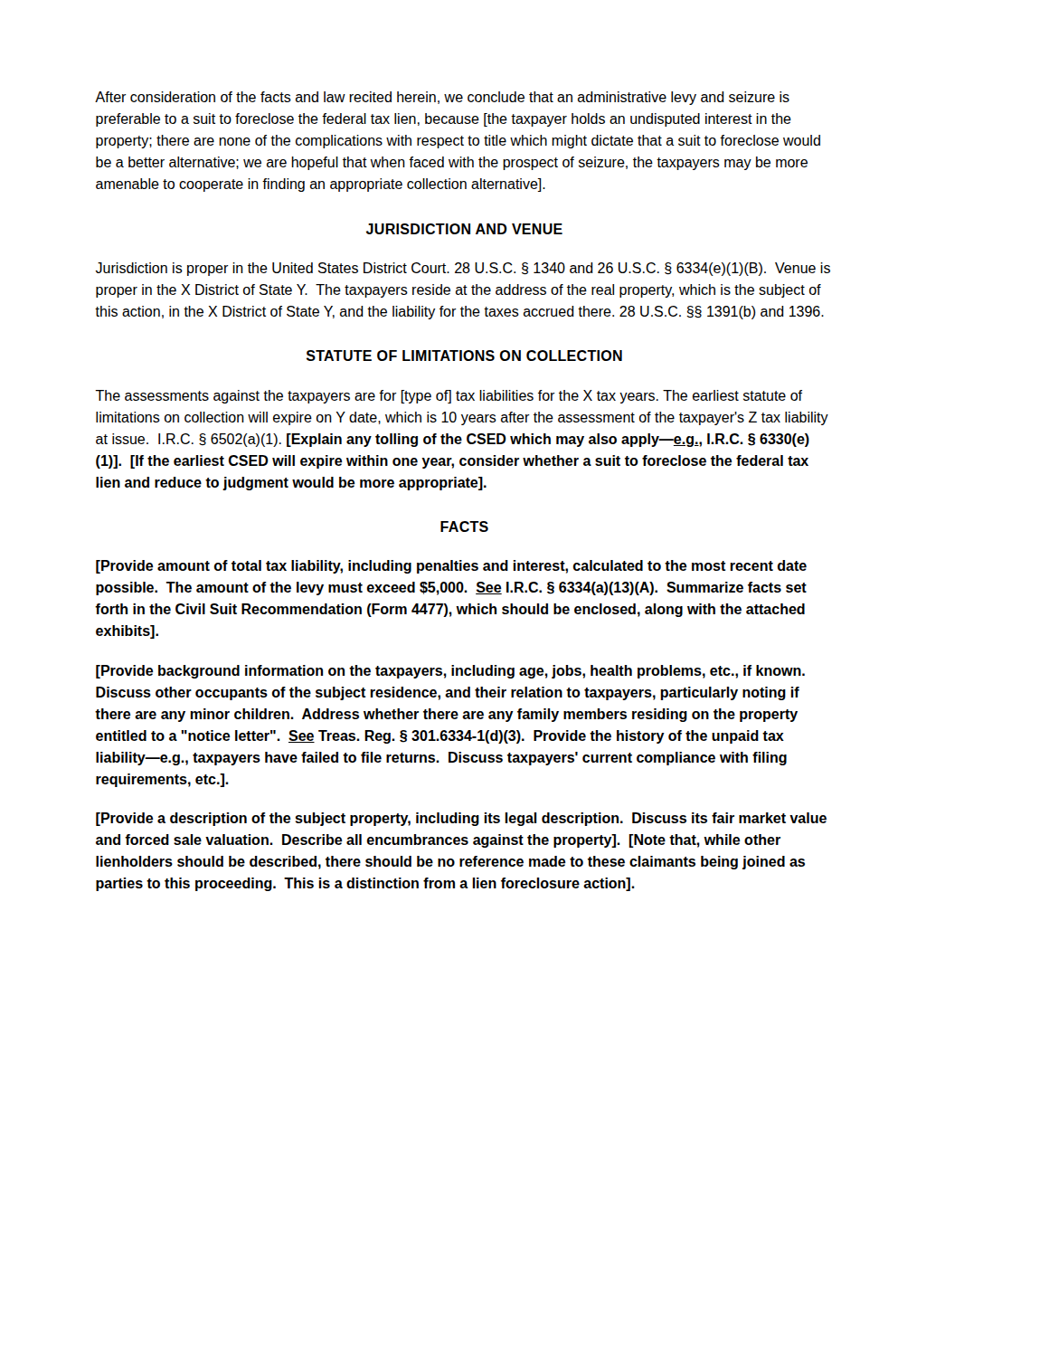After consideration of the facts and law recited herein, we conclude that an administrative levy and seizure is preferable to a suit to foreclose the federal tax lien, because [the taxpayer holds an undisputed interest in the property; there are none of the complications with respect to title which might dictate that a suit to foreclose would be a better alternative; we are hopeful that when faced with the prospect of seizure, the taxpayers may be more amenable to cooperate in finding an appropriate collection alternative].
JURISDICTION AND VENUE
Jurisdiction is proper in the United States District Court. 28 U.S.C. § 1340 and 26 U.S.C. § 6334(e)(1)(B). Venue is proper in the X District of State Y. The taxpayers reside at the address of the real property, which is the subject of this action, in the X District of State Y, and the liability for the taxes accrued there. 28 U.S.C. §§ 1391(b) and 1396.
STATUTE OF LIMITATIONS ON COLLECTION
The assessments against the taxpayers are for [type of] tax liabilities for the X tax years. The earliest statute of limitations on collection will expire on Y date, which is 10 years after the assessment of the taxpayer's Z tax liability at issue. I.R.C. § 6502(a)(1). [Explain any tolling of the CSED which may also apply—e.g., I.R.C. § 6330(e)(1)]. [If the earliest CSED will expire within one year, consider whether a suit to foreclose the federal tax lien and reduce to judgment would be more appropriate].
FACTS
[Provide amount of total tax liability, including penalties and interest, calculated to the most recent date possible. The amount of the levy must exceed $5,000. See I.R.C. § 6334(a)(13)(A). Summarize facts set forth in the Civil Suit Recommendation (Form 4477), which should be enclosed, along with the attached exhibits].
[Provide background information on the taxpayers, including age, jobs, health problems, etc., if known. Discuss other occupants of the subject residence, and their relation to taxpayers, particularly noting if there are any minor children. Address whether there are any family members residing on the property entitled to a "notice letter". See Treas. Reg. § 301.6334-1(d)(3). Provide the history of the unpaid tax liability—e.g., taxpayers have failed to file returns. Discuss taxpayers' current compliance with filing requirements, etc.].
[Provide a description of the subject property, including its legal description. Discuss its fair market value and forced sale valuation. Describe all encumbrances against the property]. [Note that, while other lienholders should be described, there should be no reference made to these claimants being joined as parties to this proceeding. This is a distinction from a lien foreclosure action].